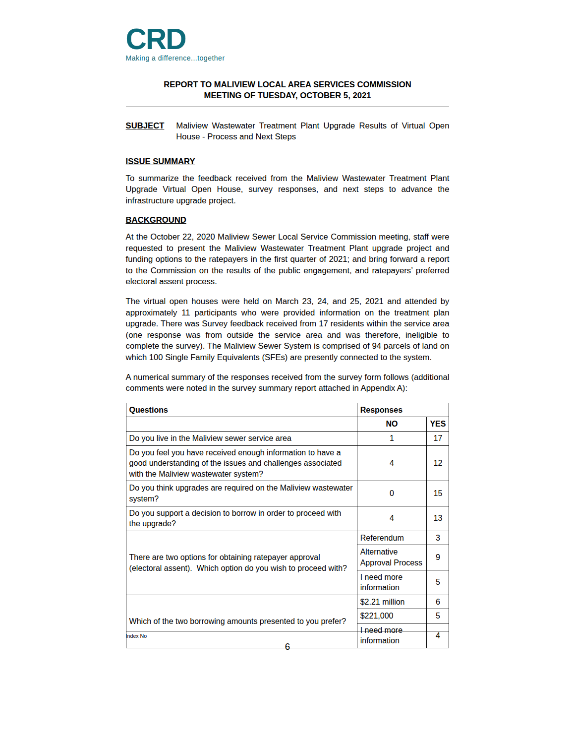CRD
Making a difference...together
REPORT TO MALIVIEW LOCAL AREA SERVICES COMMISSION
MEETING OF TUESDAY, OCTOBER 5, 2021
SUBJECT
Maliview Wastewater Treatment Plant Upgrade Results of Virtual Open House - Process and Next Steps
ISSUE SUMMARY
To summarize the feedback received from the Maliview Wastewater Treatment Plant Upgrade Virtual Open House, survey responses, and next steps to advance the infrastructure upgrade project.
BACKGROUND
At the October 22, 2020 Maliview Sewer Local Service Commission meeting, staff were requested to present the Maliview Wastewater Treatment Plant upgrade project and funding options to the ratepayers in the first quarter of 2021; and bring forward a report to the Commission on the results of the public engagement, and ratepayers’ preferred electoral assent process.
The virtual open houses were held on March 23, 24, and 25, 2021 and attended by approximately 11 participants who were provided information on the treatment plan upgrade. There was Survey feedback received from 17 residents within the service area (one response was from outside the service area and was therefore, ineligible to complete the survey). The Maliview Sewer System is comprised of 94 parcels of land on which 100 Single Family Equivalents (SFEs) are presently connected to the system.
A numerical summary of the responses received from the survey form follows (additional comments were noted in the survey summary report attached in Appendix A):
| Questions | Responses |
| --- | --- |
| | NO | YES |
| Do you live in the Maliview sewer service area | 1 | 17 |
| Do you feel you have received enough information to have a good understanding of the issues and challenges associated with the Maliview wastewater system? | 4 | 12 |
| Do you think upgrades are required on the Maliview wastewater system? | 0 | 15 |
| Do you support a decision to borrow in order to proceed with the upgrade? | 4 | 13 |
| There are two options for obtaining ratepayer approval (electoral assent). Which option do you wish to proceed with? | Referendum | 3 |
| Alternative Approval Process | 9 |
| I need more information | 5 |
| Which of the two borrowing amounts presented to you prefer? | $2.21 million | 6 |
| $221,000 | 5 |
| I need more information | 4 |
Index No
6